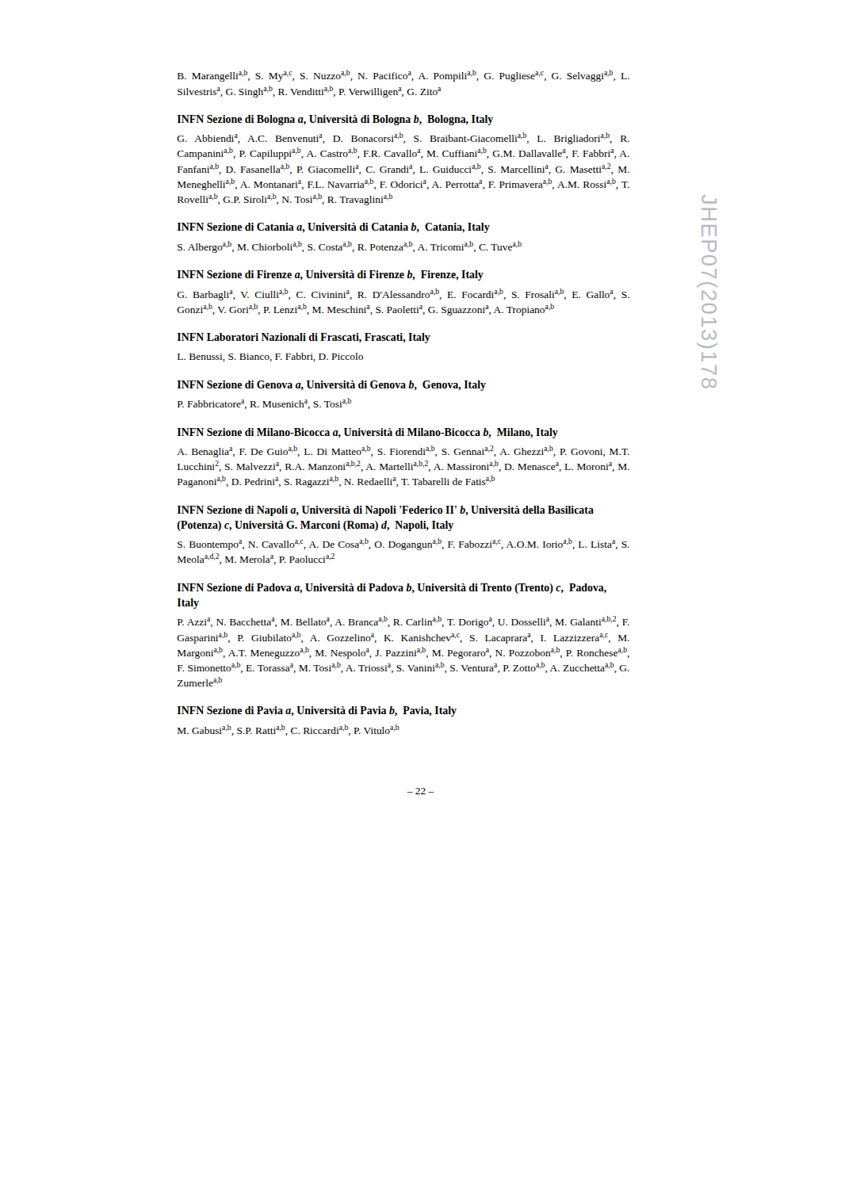JHEP07(2013)178
B. Marangellia,b, S. Mya,c, S. Nuzzoa,b, N. Pacificoa, A. Pompilia,b, G. Pugliesea,c, G. Selvaggia,b, L. Silvestrisa, G. Singha,b, R. Vendittia,b, P. Verwilligena, G. Zitoa
INFN Sezione di Bologna a, Università di Bologna b, Bologna, Italy
G. Abbiendia, A.C. Benvenutia, D. Bonacorsia,b, S. Braibant-Giacomellia,b, L. Brigliadoria,b, R. Campaninia,b, P. Capiluppia,b, A. Castroa,b, F.R. Cavalloa, M. Cuffiania,b, G.M. Dallavallea, F. Fabbria, A. Fanfania,b, D. Fasanellaa,b, P. Giacomellia, C. Grandia, L. Guiduccia,b, S. Marcellinia, G. Masettia,2, M. Meneghellia,b, A. Montanaria, F.L. Navarriaa,b, F. Odoricia, A. Perrottaa, F. Primaveraa,b, A.M. Rossia,b, T. Rovellia,b, G.P. Sirolia,b, N. Tosia,b, R. Travaglinia,b
INFN Sezione di Catania a, Università di Catania b, Catania, Italy
S. Albergoa,b, M. Chiorbolia,b, S. Costaa,b, R. Potenzaa,b, A. Tricomia,b, C. Tuvea,b
INFN Sezione di Firenze a, Università di Firenze b, Firenze, Italy
G. Barbaglia, V. Ciullia,b, C. Civininia, R. D'Alessandroa,b, E. Focardia,b, S. Frosalia,b, E. Galloa, S. Gonzia,b, V. Goria,b, P. Lenzia,b, M. Meschinia, S. Paolettia, G. Sguazzonia, A. Tropianoa,b
INFN Laboratori Nazionali di Frascati, Frascati, Italy
L. Benussi, S. Bianco, F. Fabbri, D. Piccolo
INFN Sezione di Genova a, Università di Genova b, Genova, Italy
P. Fabbricatorea, R. Musenicha, S. Tosia,b
INFN Sezione di Milano-Bicocca a, Università di Milano-Bicocca b, Milano, Italy
A. Benagliaa, F. De Guioa,b, L. Di Matteoa,b, S. Fiorendia,b, S. Gennaia,2, A. Ghezzia,b, P. Govoni, M.T. Lucchini2, S. Malvezzia, R.A. Manzonia,b,2, A. Martellia,b,2, A. Massironia,b, D. Menascea, L. Moronia, M. Paganonia,b, D. Pedrinia, S. Ragazzia,b, N. Redaellia, T. Tabarelli de Fatisa,b
INFN Sezione di Napoli a, Università di Napoli 'Federico II' b, Università della Basilicata (Potenza) c, Università G. Marconi (Roma) d, Napoli, Italy
S. Buontempoa, N. Cavalloa,c, A. De Cosaa,b, O. Doganguna,b, F. Fabozzia,c, A.O.M. Iorioa,b, L. Listaa, S. Meolaa,d,2, M. Merolaa, P. Paoluccia,2
INFN Sezione di Padova a, Università di Padova b, Università di Trento (Trento) c, Padova, Italy
P. Azzia, N. Bacchettaa, M. Bellatoa, A. Brancaa,b, R. Carlina,b, T. Dorigoa, U. Dossellia, M. Galantia,b,2, F. Gasparinia,b, P. Giubilatoa,b, A. Gozzelinoa, K. Kanishcheva,c, S. Lacapraraa, I. Lazzizzeraa,c, M. Margonia,b, A.T. Meneguzzoa,b, M. Nespoloa, J. Pazzinia,b, M. Pegoraroa, N. Pozzobona,b, P. Ronchesea,b, F. Simonettoa,b, E. Torassaa, M. Tosia,b, A. Triossia, S. Vaninia,b, S. Venturaa, P. Zottoa,b, A. Zucchettaa,b, G. Zumerlea,b
INFN Sezione di Pavia a, Università di Pavia b, Pavia, Italy
M. Gabusia,b, S.P. Rattia,b, C. Riccardia,b, P. Vituloa,b
– 22 –